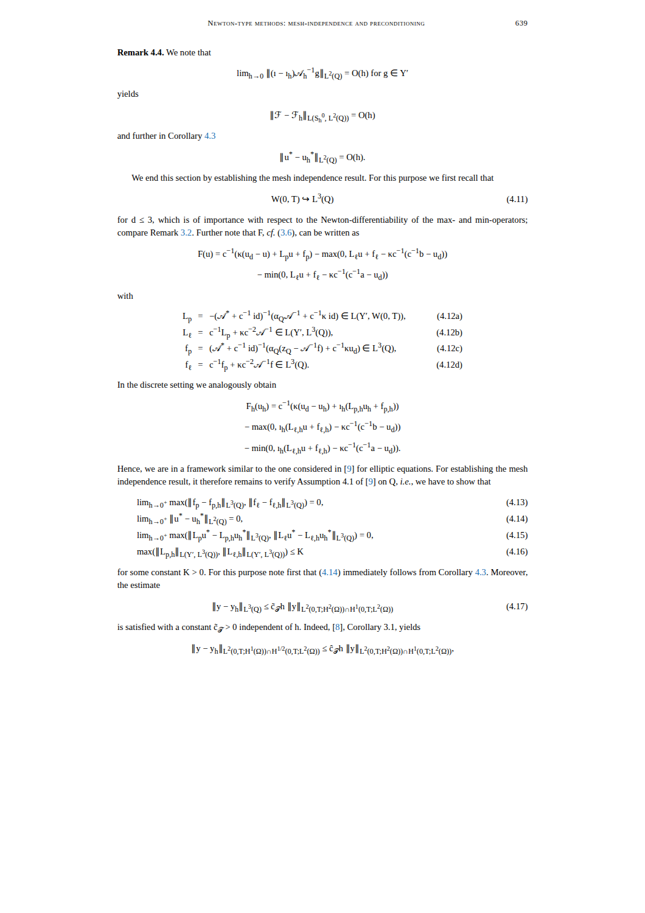Newton-type methods: mesh-independence and preconditioning 639
Remark 4.4. We note that
limh→0 ∥(ı − ıh)𝒜h−1g∥L2(Q) = O(h) for g ∈ Y′
yields
∥ℱ − ℱh∥L(Sh0, L2(Q)) = O(h)
and further in Corollary 4.3
∥u* − uh*∥L2(Q) = O(h).
We end this section by establishing the mesh independence result. For this purpose we first recall that
W(0, T) ↪ L3(Q) (4.11)
for d ≤ 3, which is of importance with respect to the Newton-differentiability of the max- and min-operators; compare Remark 3.2. Further note that F, cf. (3.6), can be written as
F(u) = c−1(κ(ud − u) + Lpu + fp) − max(0, Lℓu + fℓ − κc−1(c−1b − ud))
− min(0, Lℓu + fℓ − κc−1(c−1a − ud))
with
| L p | = | −(𝒜 * + c −1 id) −1 (α Q 𝒜 −1 + c −1 κ id) ∈ L(Y′, W(0, T)), | (4.12a) |
| L ℓ | = | c −1 L p + κc −2 𝒜 −1 ∈ L(Y′, L 3 (Q)), | (4.12b) |
| f p | = | (𝒜 * + c −1 id) −1 (α Q (z Q − 𝒜 −1 f) + c −1 κu d ) ∈ L 3 (Q), | (4.12c) |
| f ℓ | = | c −1 f p + κc −2 𝒜 −1 f ∈ L 3 (Q). | (4.12d) |
In the discrete setting we analogously obtain
Fh(uh) = c−1(κ(ud − uh) + ıh(Lp,huh + fp,h))
− max(0, ıh(Lℓ,hu + fℓ,h) − κc−1(c−1b − ud))
− min(0, ıh(Lℓ,hu + fℓ,h) − κc−1(c−1a − ud)).
Hence, we are in a framework similar to the one considered in [9] for elliptic equations. For establishing the mesh independence result, it therefore remains to verify Assumption 4.1 of [9] on Q, i.e., we have to show that
| lim h→0 + max(∥f p − f p,h ∥ L 3 (Q) , ∥f ℓ − f ℓ,h ∥ L 3 (Q) ) = 0, | (4.13) |
| lim h→0 + ∥u * − u h * ∥ L 2 (Q) = 0, | (4.14) |
| lim h→0 + max(∥L p u * − L p,h u h * ∥ L 3 (Q) , ∥L ℓ u * − L ℓ,h u h * ∥ L 3 (Q) ) = 0, | (4.15) |
| max(∥L p,h ∥ L(Y′, L 3 (Q)) , ∥L ℓ,h ∥ L(Y′, L 3 (Q)) ) ≤ K | (4.16) |
for some constant K > 0. For this purpose note first that (4.14) immediately follows from Corollary 4.3. Moreover, the estimate
∥y − yh∥L3(Q) ≤ c̃𝒯h ∥y∥L2(0,T;H2(Ω))∩H1(0,T;L2(Ω)) (4.17)
is satisfied with a constant c̃𝒯 > 0 independent of h. Indeed, [8], Corollary 3.1, yields
∥y − yh∥L2(0,T;H1(Ω))∩H1/2(0,T;L2(Ω)) ≤ ĉ𝒯h ∥y∥L2(0,T;H2(Ω))∩H1(0,T;L2(Ω)),